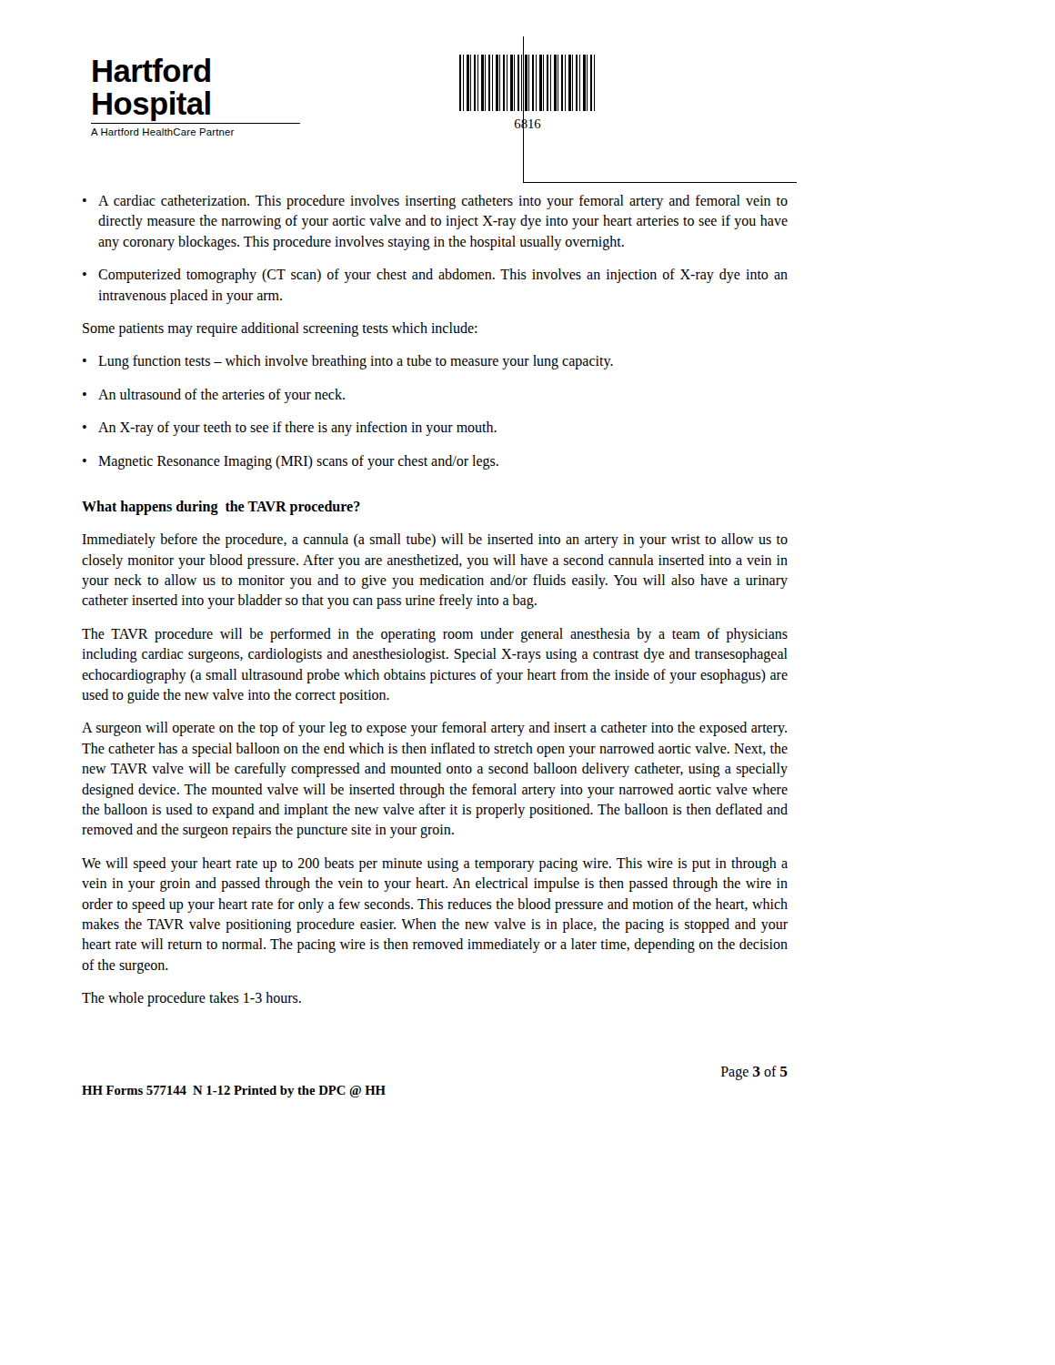Hartford
Hospital
A Hartford HealthCare Partner
6816
A cardiac catheterization. This procedure involves inserting catheters into your femoral artery and femoral vein to directly measure the narrowing of your aortic valve and to inject X-ray dye into your heart arteries to see if you have any coronary blockages. This procedure involves staying in the hospital usually overnight.
Computerized tomography (CT scan) of your chest and abdomen. This involves an injection of X-ray dye into an intravenous placed in your arm.
Some patients may require additional screening tests which include:
Lung function tests – which involve breathing into a tube to measure your lung capacity.
An ultrasound of the arteries of your neck.
An X-ray of your teeth to see if there is any infection in your mouth.
Magnetic Resonance Imaging (MRI) scans of your chest and/or legs.
What happens during the TAVR procedure?
Immediately before the procedure, a cannula (a small tube) will be inserted into an artery in your wrist to allow us to closely monitor your blood pressure. After you are anesthetized, you will have a second cannula inserted into a vein in your neck to allow us to monitor you and to give you medication and/or fluids easily. You will also have a urinary catheter inserted into your bladder so that you can pass urine freely into a bag.
The TAVR procedure will be performed in the operating room under general anesthesia by a team of physicians including cardiac surgeons, cardiologists and anesthesiologist. Special X-rays using a contrast dye and transesophageal echocardiography (a small ultrasound probe which obtains pictures of your heart from the inside of your esophagus) are used to guide the new valve into the correct position.
A surgeon will operate on the top of your leg to expose your femoral artery and insert a catheter into the exposed artery. The catheter has a special balloon on the end which is then inflated to stretch open your narrowed aortic valve. Next, the new TAVR valve will be carefully compressed and mounted onto a second balloon delivery catheter, using a specially designed device. The mounted valve will be inserted through the femoral artery into your narrowed aortic valve where the balloon is used to expand and implant the new valve after it is properly positioned. The balloon is then deflated and removed and the surgeon repairs the puncture site in your groin.
We will speed your heart rate up to 200 beats per minute using a temporary pacing wire. This wire is put in through a vein in your groin and passed through the vein to your heart. An electrical impulse is then passed through the wire in order to speed up your heart rate for only a few seconds. This reduces the blood pressure and motion of the heart, which makes the TAVR valve positioning procedure easier. When the new valve is in place, the pacing is stopped and your heart rate will return to normal. The pacing wire is then removed immediately or a later time, depending on the decision of the surgeon.
The whole procedure takes 1-3 hours.
HH Forms 577144 N 1-12 Printed by the DPC @ HH
Page 3 of 5